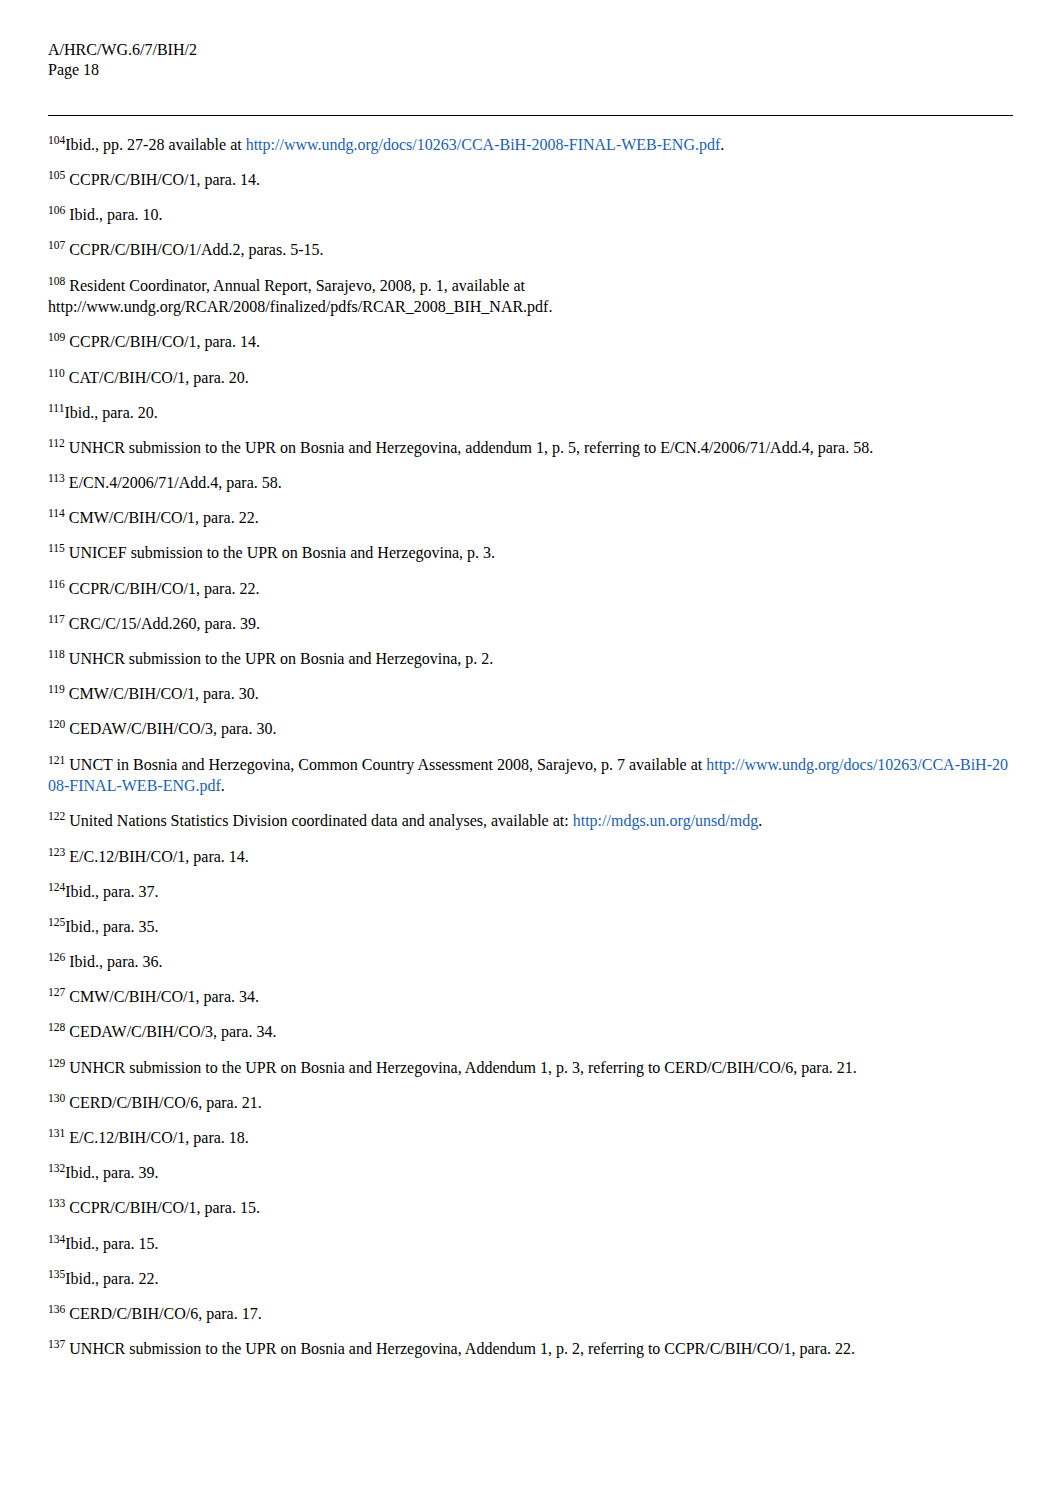A/HRC/WG.6/7/BIH/2
Page 18
104Ibid., pp. 27-28 available at http://www.undg.org/docs/10263/CCA-BiH-2008-FINAL-WEB-ENG.pdf.
105 CCPR/C/BIH/CO/1, para. 14.
106 Ibid., para. 10.
107 CCPR/C/BIH/CO/1/Add.2, paras. 5-15.
108 Resident Coordinator, Annual Report, Sarajevo, 2008, p. 1, available at http://www.undg.org/RCAR/2008/finalized/pdfs/RCAR_2008_BIH_NAR.pdf.
109 CCPR/C/BIH/CO/1, para. 14.
110 CAT/C/BIH/CO/1, para. 20.
111Ibid., para. 20.
112 UNHCR submission to the UPR on Bosnia and Herzegovina, addendum 1, p. 5, referring to E/CN.4/2006/71/Add.4, para. 58.
113 E/CN.4/2006/71/Add.4, para. 58.
114 CMW/C/BIH/CO/1, para. 22.
115 UNICEF submission to the UPR on Bosnia and Herzegovina, p. 3.
116 CCPR/C/BIH/CO/1, para. 22.
117 CRC/C/15/Add.260, para. 39.
118 UNHCR submission to the UPR on Bosnia and Herzegovina, p. 2.
119 CMW/C/BIH/CO/1, para. 30.
120 CEDAW/C/BIH/CO/3, para. 30.
121 UNCT in Bosnia and Herzegovina, Common Country Assessment 2008, Sarajevo, p. 7 available at http://www.undg.org/docs/10263/CCA-BiH-2008-FINAL-WEB-ENG.pdf.
122 United Nations Statistics Division coordinated data and analyses, available at: http://mdgs.un.org/unsd/mdg.
123 E/C.12/BIH/CO/1, para. 14.
124Ibid., para. 37.
125Ibid., para. 35.
126 Ibid., para. 36.
127 CMW/C/BIH/CO/1, para. 34.
128 CEDAW/C/BIH/CO/3, para. 34.
129 UNHCR submission to the UPR on Bosnia and Herzegovina, Addendum 1, p. 3, referring to CERD/C/BIH/CO/6, para. 21.
130 CERD/C/BIH/CO/6, para. 21.
131 E/C.12/BIH/CO/1, para. 18.
132Ibid., para. 39.
133 CCPR/C/BIH/CO/1, para. 15.
134Ibid., para. 15.
135Ibid., para. 22.
136 CERD/C/BIH/CO/6, para. 17.
137 UNHCR submission to the UPR on Bosnia and Herzegovina, Addendum 1, p. 2, referring to CCPR/C/BIH/CO/1, para. 22.